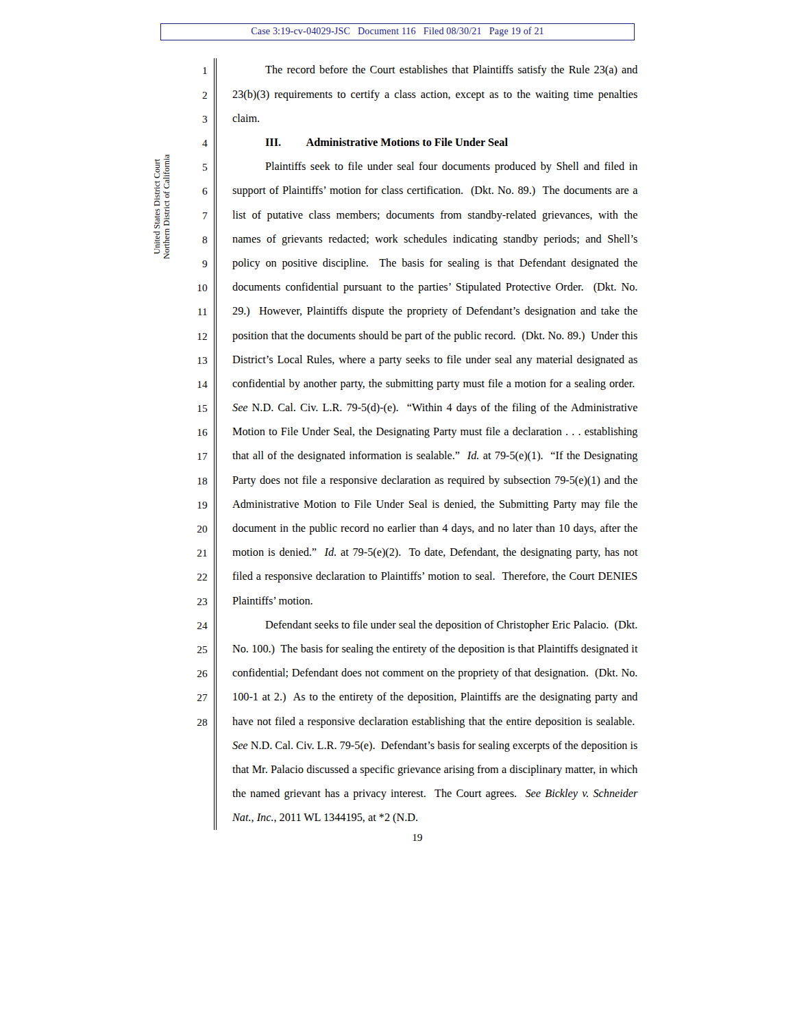Case 3:19-cv-04029-JSC Document 116 Filed 08/30/21 Page 19 of 21
United States District Court Northern District of California
1
2
3
4
5
6
7
8
9
10
11
12
13
14
15
16
17
18
19
20
21
22
23
24
25
26
27
28
The record before the Court establishes that Plaintiffs satisfy the Rule 23(a) and 23(b)(3) requirements to certify a class action, except as to the waiting time penalties claim.
III. Administrative Motions to File Under Seal
Plaintiffs seek to file under seal four documents produced by Shell and filed in support of Plaintiffs’ motion for class certification. (Dkt. No. 89.) The documents are a list of putative class members; documents from standby-related grievances, with the names of grievants redacted; work schedules indicating standby periods; and Shell’s policy on positive discipline. The basis for sealing is that Defendant designated the documents confidential pursuant to the parties’ Stipulated Protective Order. (Dkt. No. 29.) However, Plaintiffs dispute the propriety of Defendant’s designation and take the position that the documents should be part of the public record. (Dkt. No. 89.) Under this District’s Local Rules, where a party seeks to file under seal any material designated as confidential by another party, the submitting party must file a motion for a sealing order. See N.D. Cal. Civ. L.R. 79-5(d)-(e). “Within 4 days of the filing of the Administrative Motion to File Under Seal, the Designating Party must file a declaration . . . establishing that all of the designated information is sealable.” Id. at 79-5(e)(1). “If the Designating Party does not file a responsive declaration as required by subsection 79-5(e)(1) and the Administrative Motion to File Under Seal is denied, the Submitting Party may file the document in the public record no earlier than 4 days, and no later than 10 days, after the motion is denied.” Id. at 79-5(e)(2). To date, Defendant, the designating party, has not filed a responsive declaration to Plaintiffs’ motion to seal. Therefore, the Court DENIES Plaintiffs’ motion.
Defendant seeks to file under seal the deposition of Christopher Eric Palacio. (Dkt. No. 100.) The basis for sealing the entirety of the deposition is that Plaintiffs designated it confidential; Defendant does not comment on the propriety of that designation. (Dkt. No. 100-1 at 2.) As to the entirety of the deposition, Plaintiffs are the designating party and have not filed a responsive declaration establishing that the entire deposition is sealable. See N.D. Cal. Civ. L.R. 79-5(e). Defendant’s basis for sealing excerpts of the deposition is that Mr. Palacio discussed a specific grievance arising from a disciplinary matter, in which the named grievant has a privacy interest. The Court agrees. See Bickley v. Schneider Nat., Inc., 2011 WL 1344195, at *2 (N.D.
19